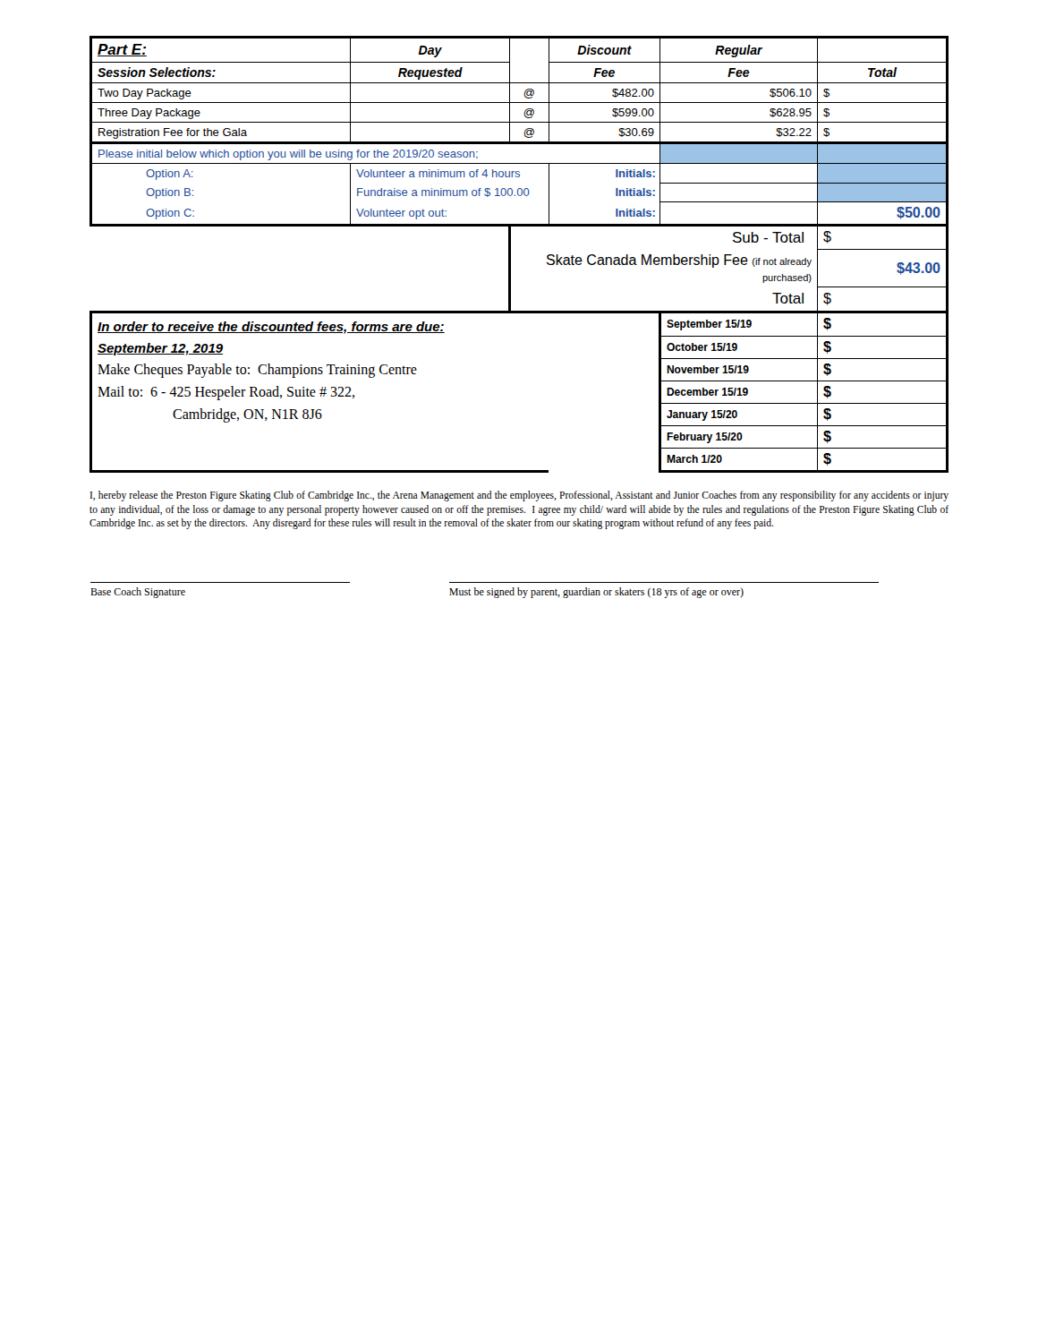| Part E: | Day | | Discount | Regular | |
| Session Selections: | Requested | | Fee | Fee | Total |
| Two Day Package | | @ | $482.00 | $506.10 | $ |
| Three Day Package | | @ | $599.00 | $628.95 | $ |
| Registration Fee for the Gala | | @ | $30.69 | $32.22 | $ |
| Please initial below which option you will be using for the 2019/20 season; | | |
| Option A: | Volunteer a minimum of 4 hours | Initials: | | |
| Option B: | Fundraise a minimum of $ 100.00 | Initials: | | |
| Option C: | Volunteer opt out: | Initials: | | $50.00 |
| | Sub - Total | $ |
| | Skate Canada Membership Fee (if not already purchased) | $43.00 |
| | Total | $ |
| In order to receive the discounted fees, forms are due: | | September 15/19 | $ |
| September 12, 2019 | | October 15/19 | $ |
| Make Cheques Payable to: Champions Training Centre | | November 15/19 | $ |
| Mail to: 6 - 425 Hespeler Road, Suite # 322, | | December 15/19 | $ |
| Cambridge, ON, N1R 8J6 | | January 15/20 | $ |
| | | February 15/20 | $ |
| | | March 1/20 | $ |
I, hereby release the Preston Figure Skating Club of Cambridge Inc., the Arena Management and the employees, Professional, Assistant and Junior Coaches from any responsibility for any accidents or injury to any individual, of the loss or damage to any personal property however caused on or off the premises. I agree my child/ ward will abide by the rules and regulations of the Preston Figure Skating Club of Cambridge Inc. as set by the directors. Any disregard for these rules will result in the removal of the skater from our skating program without refund of any fees paid.
| Base Coach Signature | | Must be signed by parent, guardian or skaters (18 yrs of age or over) |